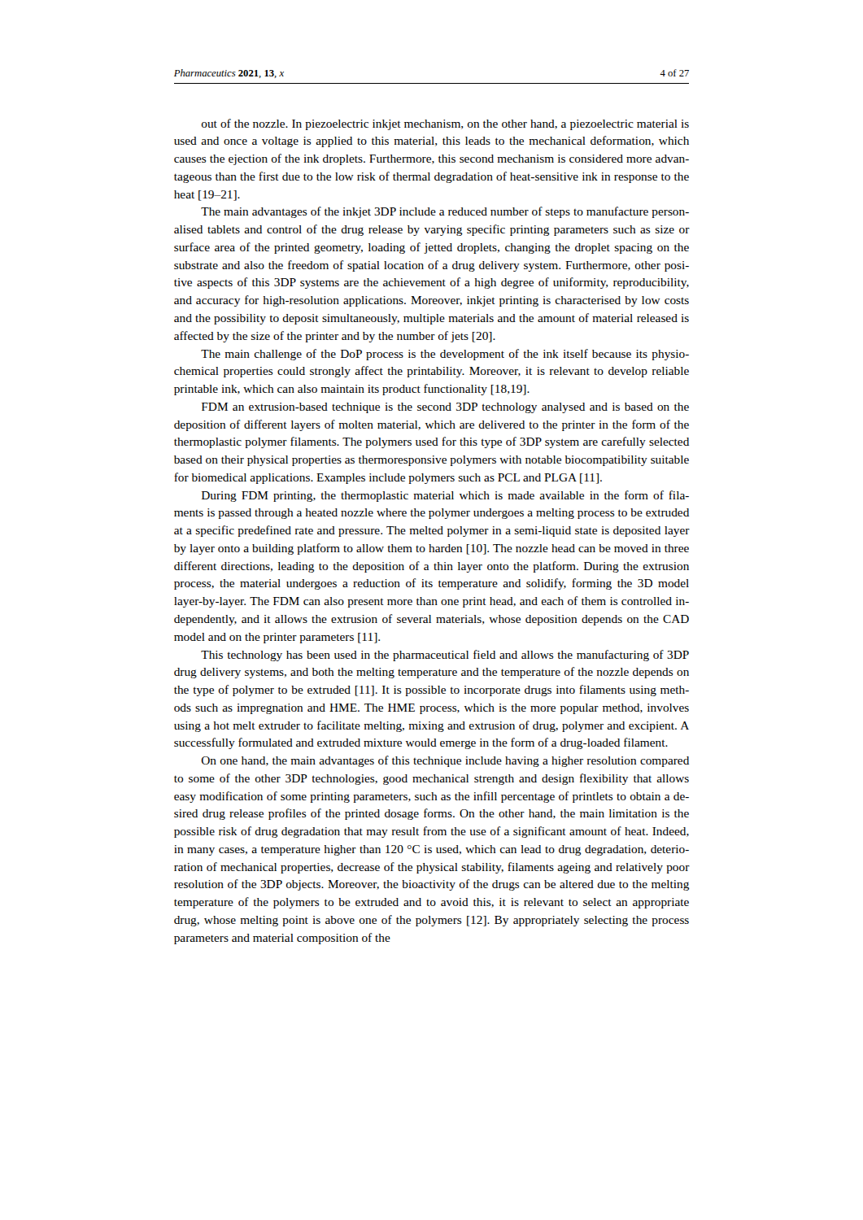Pharmaceutics 2021, 13, x
4 of 27
out of the nozzle. In piezoelectric inkjet mechanism, on the other hand, a piezoelectric material is used and once a voltage is applied to this material, this leads to the mechanical deformation, which causes the ejection of the ink droplets. Furthermore, this second mechanism is considered more advantageous than the first due to the low risk of thermal degradation of heat-sensitive ink in response to the heat [19–21].
The main advantages of the inkjet 3DP include a reduced number of steps to manufacture personalised tablets and control of the drug release by varying specific printing parameters such as size or surface area of the printed geometry, loading of jetted droplets, changing the droplet spacing on the substrate and also the freedom of spatial location of a drug delivery system. Furthermore, other positive aspects of this 3DP systems are the achievement of a high degree of uniformity, reproducibility, and accuracy for high-resolution applications. Moreover, inkjet printing is characterised by low costs and the possibility to deposit simultaneously, multiple materials and the amount of material released is affected by the size of the printer and by the number of jets [20].
The main challenge of the DoP process is the development of the ink itself because its physiochemical properties could strongly affect the printability. Moreover, it is relevant to develop reliable printable ink, which can also maintain its product functionality [18,19].
FDM an extrusion-based technique is the second 3DP technology analysed and is based on the deposition of different layers of molten material, which are delivered to the printer in the form of the thermoplastic polymer filaments. The polymers used for this type of 3DP system are carefully selected based on their physical properties as thermoresponsive polymers with notable biocompatibility suitable for biomedical applications. Examples include polymers such as PCL and PLGA [11].
During FDM printing, the thermoplastic material which is made available in the form of filaments is passed through a heated nozzle where the polymer undergoes a melting process to be extruded at a specific predefined rate and pressure. The melted polymer in a semi-liquid state is deposited layer by layer onto a building platform to allow them to harden [10]. The nozzle head can be moved in three different directions, leading to the deposition of a thin layer onto the platform. During the extrusion process, the material undergoes a reduction of its temperature and solidify, forming the 3D model layer-by-layer. The FDM can also present more than one print head, and each of them is controlled independently, and it allows the extrusion of several materials, whose deposition depends on the CAD model and on the printer parameters [11].
This technology has been used in the pharmaceutical field and allows the manufacturing of 3DP drug delivery systems, and both the melting temperature and the temperature of the nozzle depends on the type of polymer to be extruded [11]. It is possible to incorporate drugs into filaments using methods such as impregnation and HME. The HME process, which is the more popular method, involves using a hot melt extruder to facilitate melting, mixing and extrusion of drug, polymer and excipient. A successfully formulated and extruded mixture would emerge in the form of a drug-loaded filament.
On one hand, the main advantages of this technique include having a higher resolution compared to some of the other 3DP technologies, good mechanical strength and design flexibility that allows easy modification of some printing parameters, such as the infill percentage of printlets to obtain a desired drug release profiles of the printed dosage forms. On the other hand, the main limitation is the possible risk of drug degradation that may result from the use of a significant amount of heat. Indeed, in many cases, a temperature higher than 120 °C is used, which can lead to drug degradation, deterioration of mechanical properties, decrease of the physical stability, filaments ageing and relatively poor resolution of the 3DP objects. Moreover, the bioactivity of the drugs can be altered due to the melting temperature of the polymers to be extruded and to avoid this, it is relevant to select an appropriate drug, whose melting point is above one of the polymers [12]. By appropriately selecting the process parameters and material composition of the